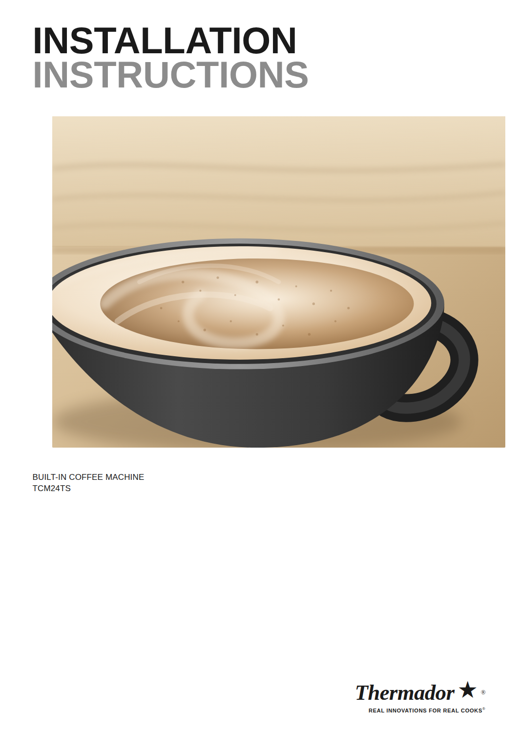Installation Instructions
Built-In Coffee Machine TCM24TS
Thermador★®
Real Innovations for Real Cooks®